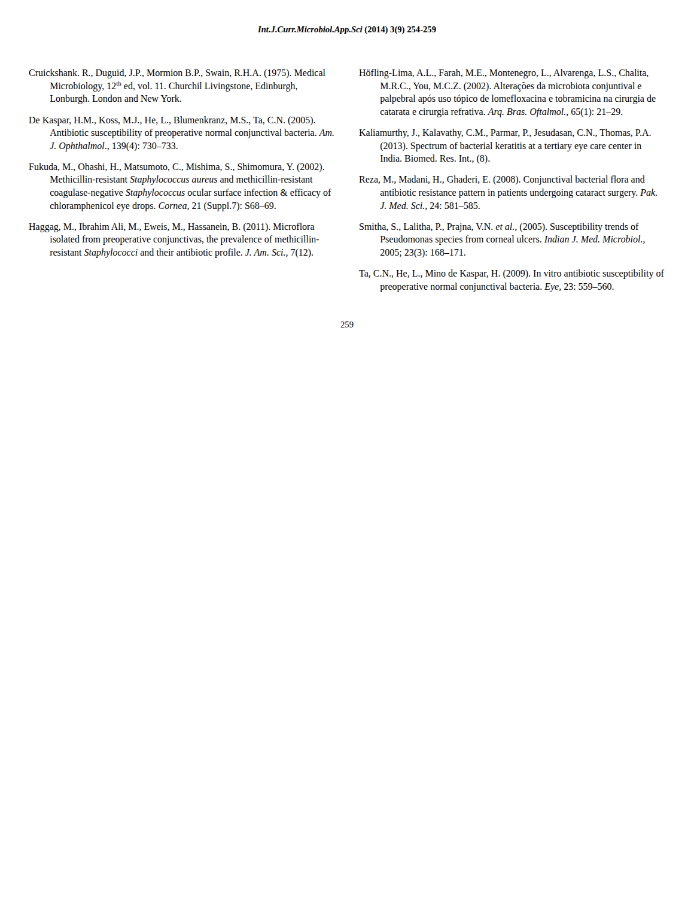Int.J.Curr.Microbiol.App.Sci (2014) 3(9) 254-259
Cruickshank. R., Duguid, J.P., Mormion B.P., Swain, R.H.A. (1975). Medical Microbiology, 12th ed, vol. 11. Churchil Livingstone, Edinburgh, Lonburgh. London and New York.
De Kaspar, H.M., Koss, M.J., He, L., Blumenkranz, M.S., Ta, C.N. (2005). Antibiotic susceptibility of preoperative normal conjunctival bacteria. Am. J. Ophthalmol., 139(4): 730–733.
Fukuda, M., Ohashi, H., Matsumoto, C., Mishima, S., Shimomura, Y. (2002). Methicillin-resistant Staphylococcus aureus and methicillin-resistant coagulase-negative Staphylococcus ocular surface infection & efficacy of chloramphenicol eye drops. Cornea, 21 (Suppl.7): S68–69.
Haggag, M., Ibrahim Ali, M., Eweis, M., Hassanein, B. (2011). Microflora isolated from preoperative conjunctivas, the prevalence of methicillin-resistant Staphylococci and their antibiotic profile. J. Am. Sci., 7(12).
Höfling-Lima, A.L., Farah, M.E., Montenegro, L., Alvarenga, L.S., Chalita, M.R.C., You, M.C.Z. (2002). Alterações da microbiota conjuntival e palpebral após uso tópico de lomefloxacina e tobramicina na cirurgia de catarata e cirurgia refrativa. Arq. Bras. Oftalmol., 65(1): 21–29.
Kaliamurthy, J., Kalavathy, C.M., Parmar, P., Jesudasan, C.N., Thomas, P.A. (2013). Spectrum of bacterial keratitis at a tertiary eye care center in India. Biomed. Res. Int., (8).
Reza, M., Madani, H., Ghaderi, E. (2008). Conjunctival bacterial flora and antibiotic resistance pattern in patients undergoing cataract surgery. Pak. J. Med. Sci., 24: 581–585.
Smitha, S., Lalitha, P., Prajna, V.N. et al., (2005). Susceptibility trends of Pseudomonas species from corneal ulcers. Indian J. Med. Microbiol., 2005; 23(3): 168–171.
Ta, C.N., He, L., Mino de Kaspar, H. (2009). In vitro antibiotic susceptibility of preoperative normal conjunctival bacteria. Eye, 23: 559–560.
259